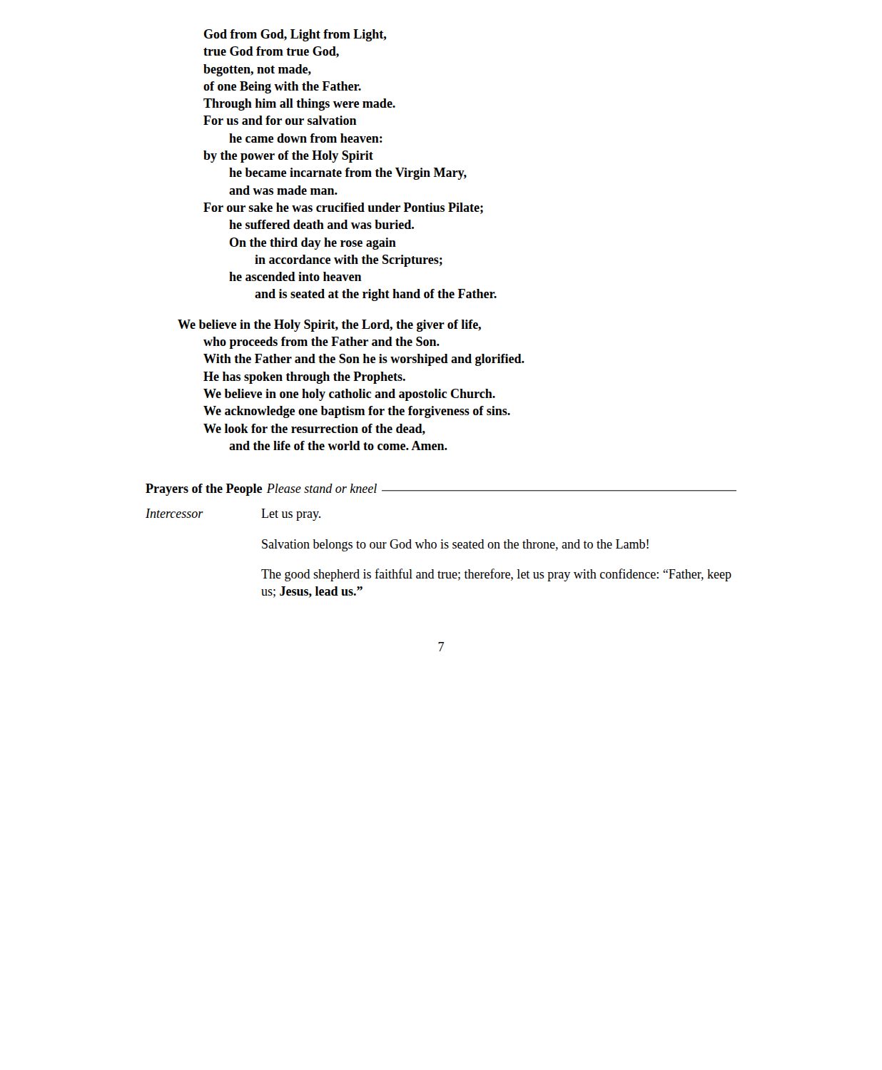God from God, Light from Light,
true God from true God,
begotten, not made,
of one Being with the Father.
Through him all things were made.
For us and for our salvation
he came down from heaven:
by the power of the Holy Spirit
he became incarnate from the Virgin Mary,
and was made man.
For our sake he was crucified under Pontius Pilate;
he suffered death and was buried.
On the third day he rose again
in accordance with the Scriptures;
he ascended into heaven
and is seated at the right hand of the Father.
We believe in the Holy Spirit, the Lord, the giver of life,
who proceeds from the Father and the Son.
With the Father and the Son he is worshiped and glorified.
He has spoken through the Prophets.
We believe in one holy catholic and apostolic Church.
We acknowledge one baptism for the forgiveness of sins.
We look for the resurrection of the dead,
and the life of the world to come. Amen.
Prayers of the People Please stand or kneel
Intercessor
Let us pray.
Salvation belongs to our God who is seated on the throne, and to the Lamb!
The good shepherd is faithful and true; therefore, let us pray with confidence: “Father, keep us; Jesus, lead us.”
7